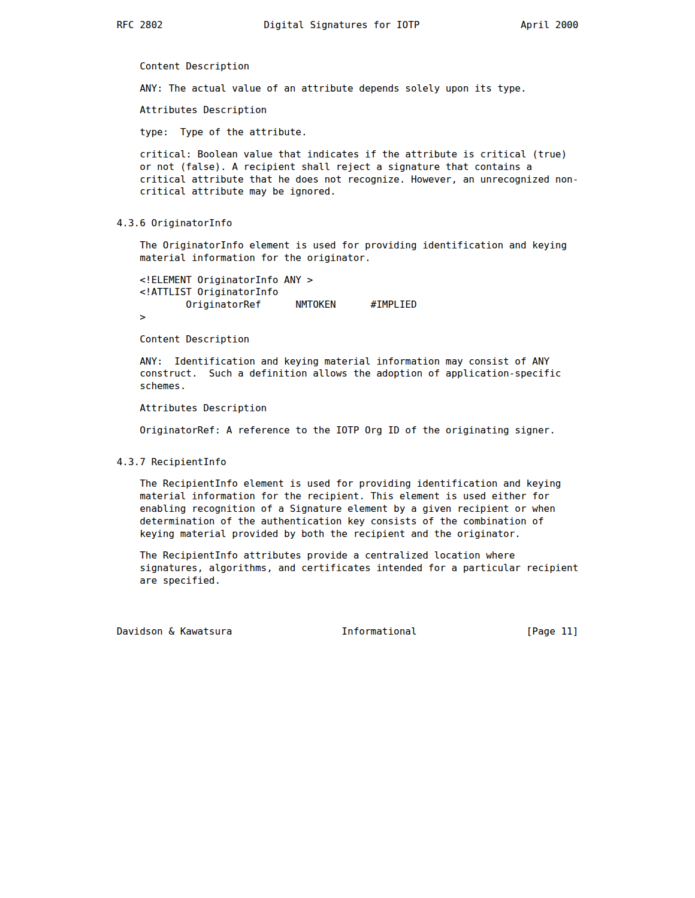RFC 2802 Digital Signatures for IOTP April 2000
Content Description
ANY: The actual value of an attribute depends solely upon its type.
Attributes Description
type: Type of the attribute.
critical: Boolean value that indicates if the attribute is critical (true) or not (false). A recipient shall reject a signature that contains a critical attribute that he does not recognize. However, an unrecognized non-critical attribute may be ignored.
4.3.6 OriginatorInfo
The OriginatorInfo element is used for providing identification and keying material information for the originator.
<!ELEMENT OriginatorInfo ANY >
<!ATTLIST OriginatorInfo
        OriginatorRef      NMTOKEN      #IMPLIED
>
Content Description
ANY: Identification and keying material information may consist of ANY construct. Such a definition allows the adoption of application-specific schemes.
Attributes Description
OriginatorRef: A reference to the IOTP Org ID of the originating signer.
4.3.7 RecipientInfo
The RecipientInfo element is used for providing identification and keying material information for the recipient. This element is used either for enabling recognition of a Signature element by a given recipient or when determination of the authentication key consists of the combination of keying material provided by both the recipient and the originator.
The RecipientInfo attributes provide a centralized location where signatures, algorithms, and certificates intended for a particular recipient are specified.
Davidson & Kawatsura Informational [Page 11]